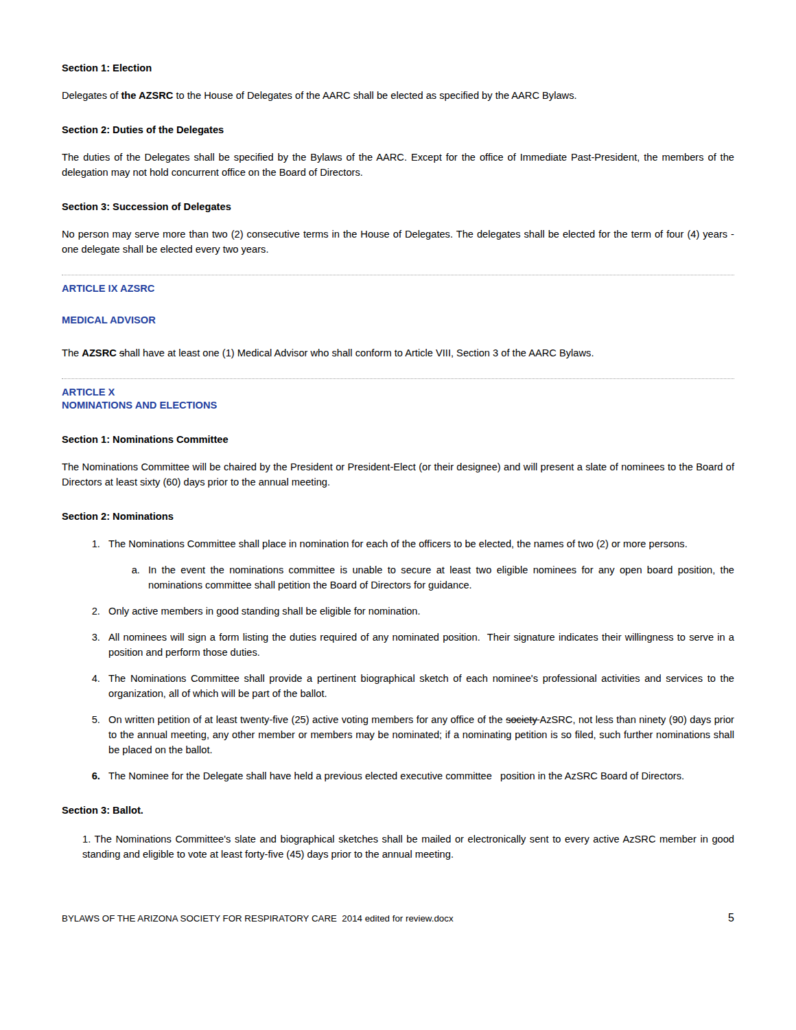Section 1: Election
Delegates of the AZSRC to the House of Delegates of the AARC shall be elected as specified by the AARC Bylaws.
Section 2: Duties of the Delegates
The duties of the Delegates shall be specified by the Bylaws of the AARC. Except for the office of Immediate Past-President, the members of the delegation may not hold concurrent office on the Board of Directors.
Section 3: Succession of Delegates
No person may serve more than two (2) consecutive terms in the House of Delegates. The delegates shall be elected for the term of four (4) years - one delegate shall be elected every two years.
ARTICLE IX AZSRC
MEDICAL ADVISOR
The AZSRC shall have at least one (1) Medical Advisor who shall conform to Article VIII, Section 3 of the AARC Bylaws.
ARTICLE X
NOMINATIONS AND ELECTIONS
Section 1: Nominations Committee
The Nominations Committee will be chaired by the President or President-Elect (or their designee) and will present a slate of nominees to the Board of Directors at least sixty (60) days prior to the annual meeting.
Section 2: Nominations
The Nominations Committee shall place in nomination for each of the officers to be elected, the names of two (2) or more persons.
In the event the nominations committee is unable to secure at least two eligible nominees for any open board position, the nominations committee shall petition the Board of Directors for guidance.
Only active members in good standing shall be eligible for nomination.
All nominees will sign a form listing the duties required of any nominated position. Their signature indicates their willingness to serve in a position and perform those duties.
The Nominations Committee shall provide a pertinent biographical sketch of each nominee's professional activities and services to the organization, all of which will be part of the ballot.
On written petition of at least twenty-five (25) active voting members for any office of the society AzSRC, not less than ninety (90) days prior to the annual meeting, any other member or members may be nominated; if a nominating petition is so filed, such further nominations shall be placed on the ballot.
The Nominee for the Delegate shall have held a previous elected executive committee position in the AzSRC Board of Directors.
Section 3: Ballot.
1. The Nominations Committee's slate and biographical sketches shall be mailed or electronically sent to every active AzSRC member in good standing and eligible to vote at least forty-five (45) days prior to the annual meeting.
BYLAWS OF THE ARIZONA SOCIETY FOR RESPIRATORY CARE 2014 edited for review.docx 5